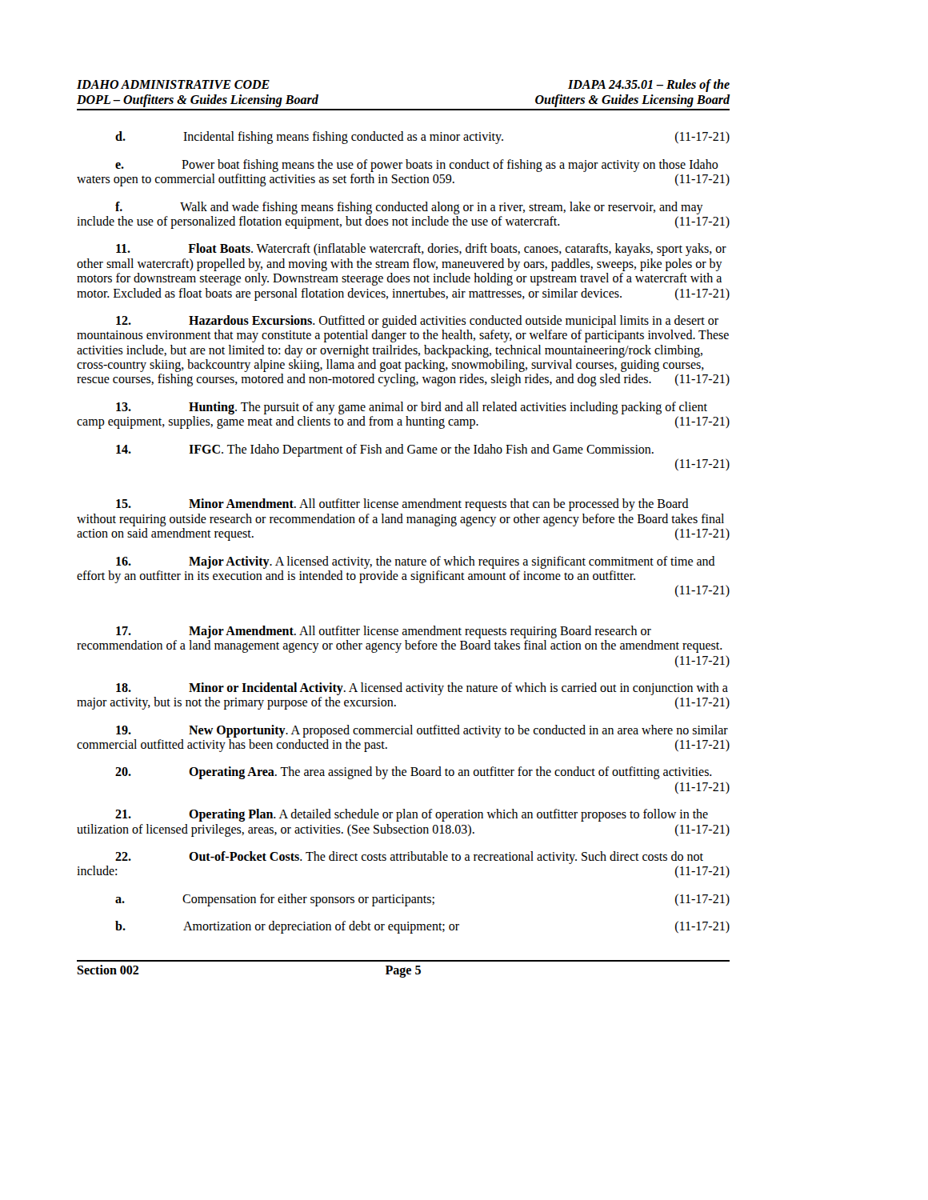IDAHO ADMINISTRATIVE CODE
DOPL – Outfitters & Guides Licensing Board
IDAPA 24.35.01 – Rules of the
Outfitters & Guides Licensing Board
d. Incidental fishing means fishing conducted as a minor activity.(11-17-21)
e. Power boat fishing means the use of power boats in conduct of fishing as a major activity on those Idaho waters open to commercial outfitting activities as set forth in Section 059.(11-17-21)
f. Walk and wade fishing means fishing conducted along or in a river, stream, lake or reservoir, and may include the use of personalized flotation equipment, but does not include the use of watercraft.(11-17-21)
11. Float Boats. Watercraft (inflatable watercraft, dories, drift boats, canoes, catarafts, kayaks, sport yaks, or other small watercraft) propelled by, and moving with the stream flow, maneuvered by oars, paddles, sweeps, pike poles or by motors for downstream steerage only. Downstream steerage does not include holding or upstream travel of a watercraft with a motor. Excluded as float boats are personal flotation devices, innertubes, air mattresses, or similar devices.(11-17-21)
12. Hazardous Excursions. Outfitted or guided activities conducted outside municipal limits in a desert or mountainous environment that may constitute a potential danger to the health, safety, or welfare of participants involved. These activities include, but are not limited to: day or overnight trailrides, backpacking, technical mountaineering/rock climbing, cross-country skiing, backcountry alpine skiing, llama and goat packing, snowmobiling, survival courses, guiding courses, rescue courses, fishing courses, motored and non-motored cycling, wagon rides, sleigh rides, and dog sled rides.(11-17-21)
13. Hunting. The pursuit of any game animal or bird and all related activities including packing of client camp equipment, supplies, game meat and clients to and from a hunting camp.(11-17-21)
14. IFGC. The Idaho Department of Fish and Game or the Idaho Fish and Game Commission.
(11-17-21)
15. Minor Amendment. All outfitter license amendment requests that can be processed by the Board without requiring outside research or recommendation of a land managing agency or other agency before the Board takes final action on said amendment request.(11-17-21)
16. Major Activity. A licensed activity, the nature of which requires a significant commitment of time and effort by an outfitter in its execution and is intended to provide a significant amount of income to an outfitter.
(11-17-21)
17. Major Amendment. All outfitter license amendment requests requiring Board research or recommendation of a land management agency or other agency before the Board takes final action on the amendment request.(11-17-21)
18. Minor or Incidental Activity. A licensed activity the nature of which is carried out in conjunction with a major activity, but is not the primary purpose of the excursion.(11-17-21)
19. New Opportunity. A proposed commercial outfitted activity to be conducted in an area where no similar commercial outfitted activity has been conducted in the past.(11-17-21)
20. Operating Area. The area assigned by the Board to an outfitter for the conduct of outfitting activities.(11-17-21)
21. Operating Plan. A detailed schedule or plan of operation which an outfitter proposes to follow in the utilization of licensed privileges, areas, or activities. (See Subsection 018.03).(11-17-21)
22. Out-of-Pocket Costs. The direct costs attributable to a recreational activity. Such direct costs do not include:(11-17-21)
a. Compensation for either sponsors or participants;(11-17-21)
b. Amortization or depreciation of debt or equipment; or(11-17-21)
Section 002
Page 5